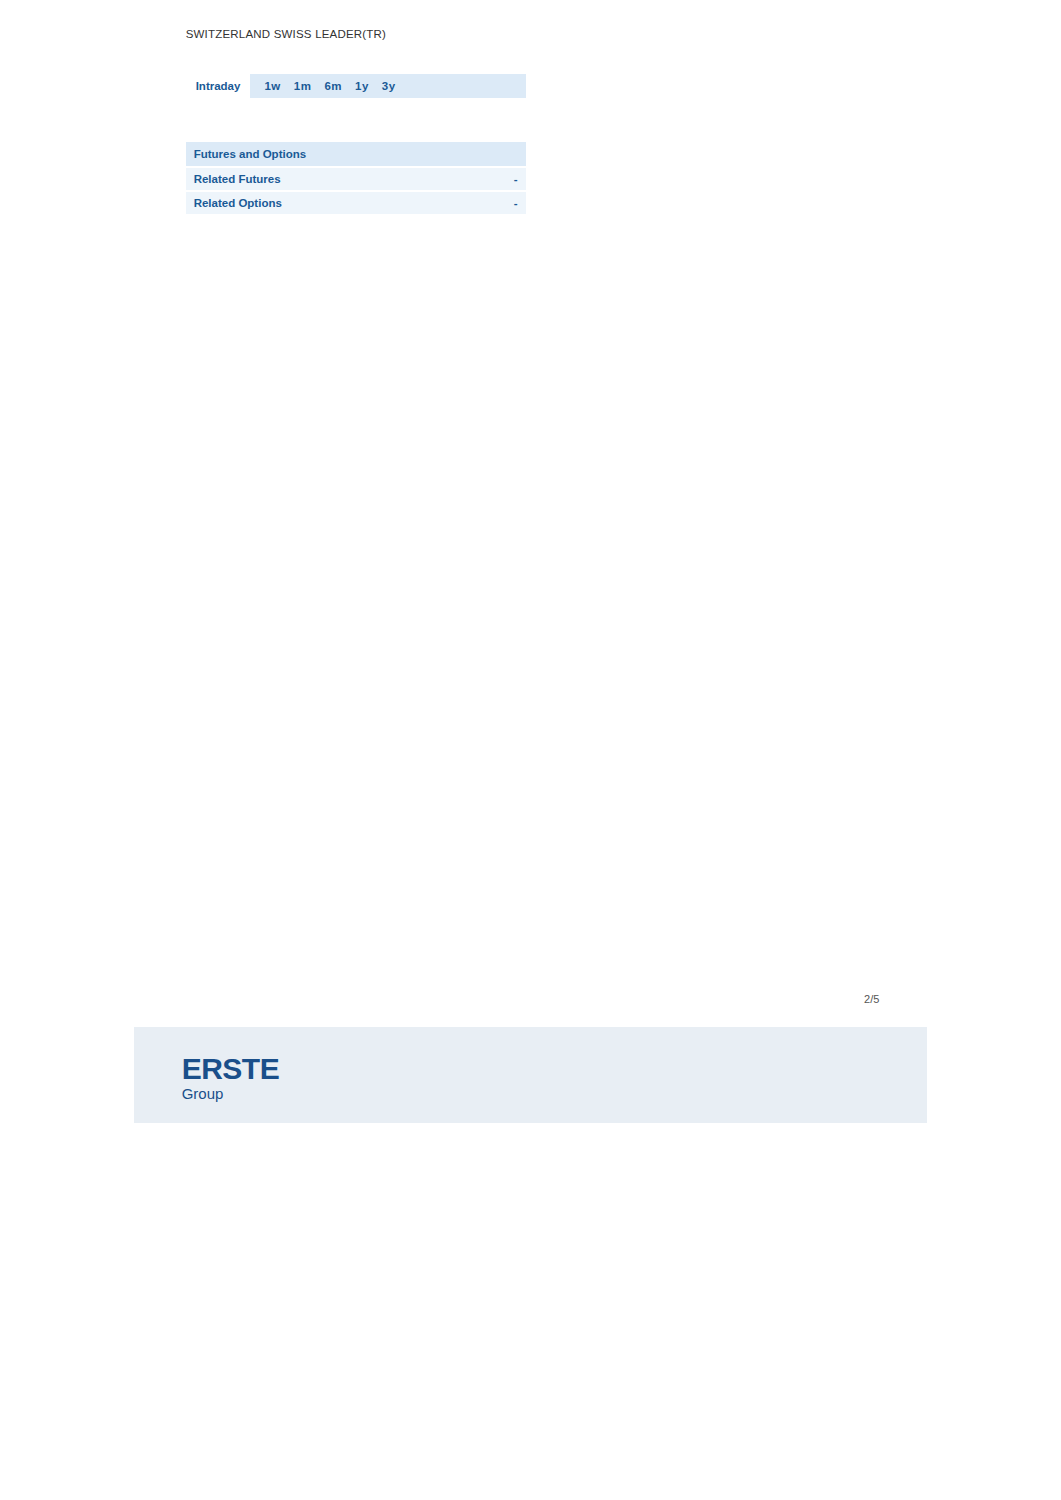SWITZERLAND SWISS LEADER(TR)
| Intraday | 1w 1m 6m 1y 3y |
| Futures and Options |
| --- |
| Related Futures | - |
| Related Options | - |
2/5
ERSTE
Group